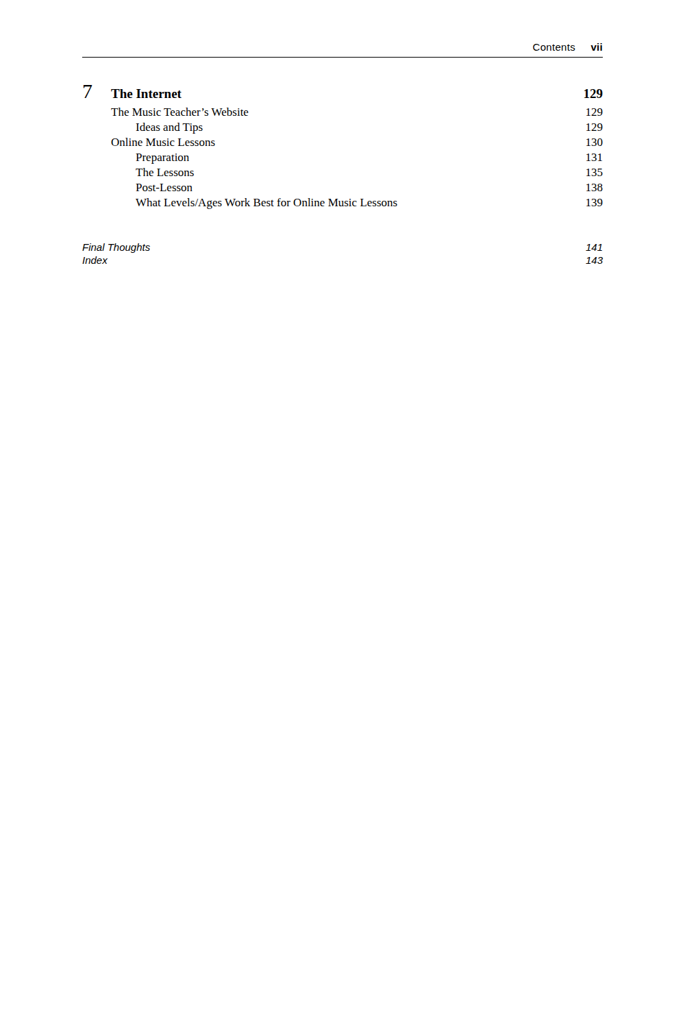Contents vii
7 The Internet 129
The Music Teacher’s Website 129
Ideas and Tips 129
Online Music Lessons 130
Preparation 131
The Lessons 135
Post-Lesson 138
What Levels/Ages Work Best for Online Music Lessons 139
Final Thoughts 141
Index 143